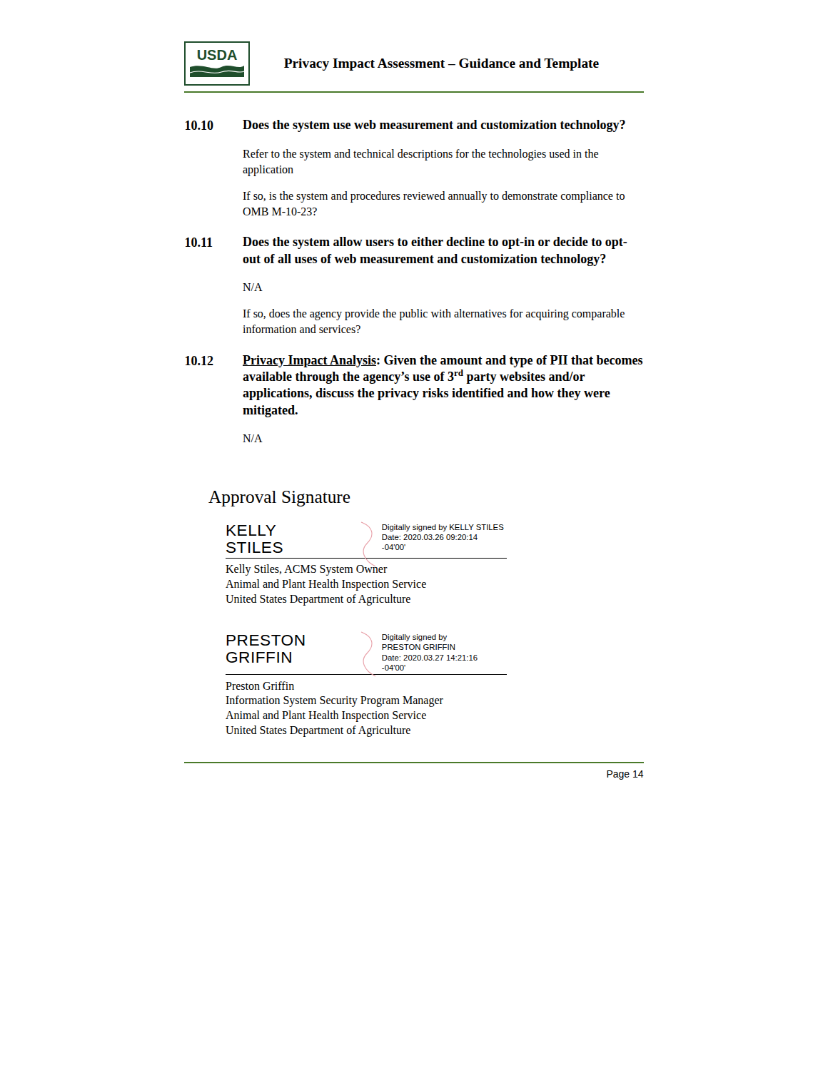USDA
Privacy Impact Assessment – Guidance and Template
10.10
Does the system use web measurement and customization technology?
Refer to the system and technical descriptions for the technologies used in the application
If so, is the system and procedures reviewed annually to demonstrate compliance to OMB M-10-23?
10.11
Does the system allow users to either decline to opt-in or decide to opt-out of all uses of web measurement and customization technology?
N/A
If so, does the agency provide the public with alternatives for acquiring comparable information and services?
10.12
Privacy Impact Analysis: Given the amount and type of PII that becomes available through the agency’s use of 3rd party websites and/or applications, discuss the privacy risks identified and how they were mitigated.
N/A
Approval Signature
KELLY
STILES
Digitally signed by KELLY STILES
Date: 2020.03.26 09:20:14
-04'00'
Kelly Stiles, ACMS System Owner
Animal and Plant Health Inspection Service
United States Department of Agriculture
PRESTON
GRIFFIN
Digitally signed by
PRESTON GRIFFIN
Date: 2020.03.27 14:21:16
-04'00'
Preston Griffin
Information System Security Program Manager
Animal and Plant Health Inspection Service
United States Department of Agriculture
Page 14